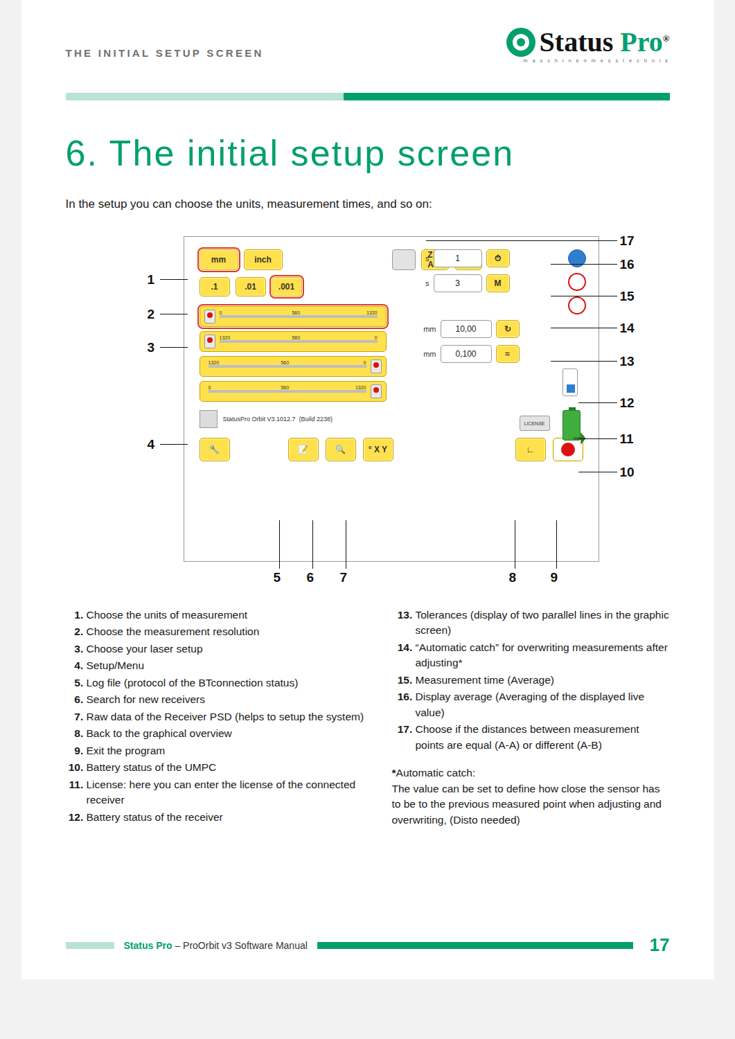The initial setup screen
Status Pro® m a s c h i n e n m e s s t e c h n i k
6. The initial setup screen
In the setup you can choose the units, measurement times, and so on:
mm inch
.1 .01 .001
05601320
13205600
13205600
05601320
StatusPro Orbit V3.1012.7 (Build 2238)
🔧
📝 🔍 ° X Y
∟
Z
A B Z
A A
s 1 ⏱
s 3 M
mm 10,00 ↻
mm 0,100 ≈
LICENSE
1
2
3
4
17
16
15
14
13
12
11
10
5
6
7
8
9
Choose the units of measurement
Choose the measurement resolution
Choose your laser setup
Setup/Menu
Log file (protocol of the BTconnection status)
Search for new receivers
Raw data of the Receiver PSD (helps to setup the system)
Back to the graphical overview
Exit the program
Battery status of the UMPC
License: here you can enter the license of the connected receiver
Battery status of the receiver
Tolerances (display of two parallel lines in the graphic screen)
“Automatic catch” for overwriting measurements after adjusting*
Measurement time (Average)
Display average (Averaging of the displayed live value)
Choose if the distances between measurement points are equal (A-A) or different (A-B)
*Automatic catch:
The value can be set to define how close the sensor has to be to the previous measured point when adjusting and overwriting, (Disto needed)
Status Pro – ProOrbit v3 Software Manual
17